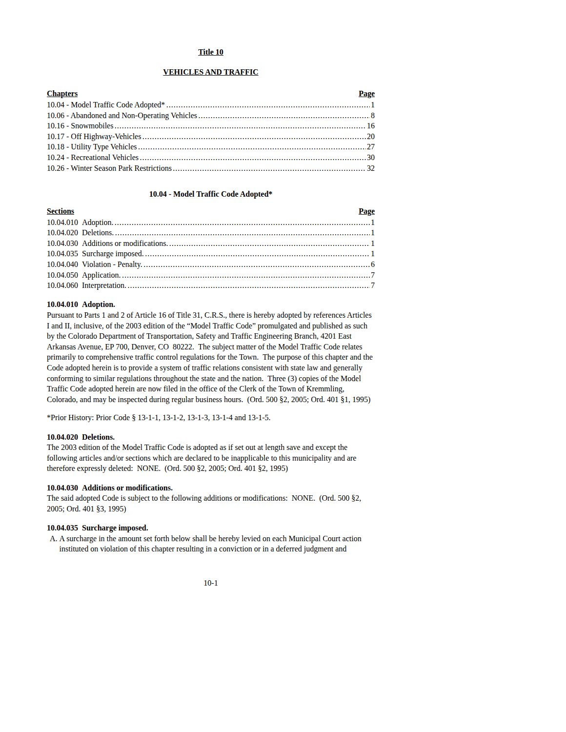Title 10
VEHICLES AND TRAFFIC
Chapters Page
10.04 - Model Traffic Code Adopted* .................................................................................................. 1
10.06 - Abandoned and Non-Operating Vehicles .................................................................................. 8
10.16 - Snowmobiles ............................................................................................................. 16
10.17 - Off Highway-Vehicles ......................................................................................................... 20
10.18 - Utility Type Vehicles ............................................................................................................. 27
10.24 - Recreational Vehicles ............................................................................................................. 30
10.26 - Winter Season Park Restrictions ............................................................................................. 32
10.04 - Model Traffic Code Adopted*
Sections Page
10.04.010 Adoption. ......................................................................................................................... 1
10.04.020 Deletions. ......................................................................................................................... 1
10.04.030 Additions or modifications. ................................................................................................. 1
10.04.035 Surcharge imposed. ................................................................................................. 1
10.04.040 Violation - Penalty. ................................................................................................. 6
10.04.050 Application. ......................................................................................................................... 7
10.04.060 Interpretation. ......................................................................................................................... 7
10.04.010 Adoption.
Pursuant to Parts 1 and 2 of Article 16 of Title 31, C.R.S., there is hereby adopted by references Articles I and II, inclusive, of the 2003 edition of the “Model Traffic Code” promulgated and published as such by the Colorado Department of Transportation, Safety and Traffic Engineering Branch, 4201 East Arkansas Avenue, EP 700, Denver, CO 80222. The subject matter of the Model Traffic Code relates primarily to comprehensive traffic control regulations for the Town. The purpose of this chapter and the Code adopted herein is to provide a system of traffic relations consistent with state law and generally conforming to similar regulations throughout the state and the nation. Three (3) copies of the Model Traffic Code adopted herein are now filed in the office of the Clerk of the Town of Kremmling, Colorado, and may be inspected during regular business hours. (Ord. 500 §2, 2005; Ord. 401 §1, 1995)
*Prior History: Prior Code § 13-1-1, 13-1-2, 13-1-3, 13-1-4 and 13-1-5.
10.04.020 Deletions.
The 2003 edition of the Model Traffic Code is adopted as if set out at length save and except the following articles and/or sections which are declared to be inapplicable to this municipality and are therefore expressly deleted: NONE. (Ord. 500 §2, 2005; Ord. 401 §2, 1995)
10.04.030 Additions or modifications.
The said adopted Code is subject to the following additions or modifications: NONE. (Ord. 500 §2, 2005; Ord. 401 §3, 1995)
10.04.035 Surcharge imposed.
A surcharge in the amount set forth below shall be hereby levied on each Municipal Court action instituted on violation of this chapter resulting in a conviction or in a deferred judgment and
10-1